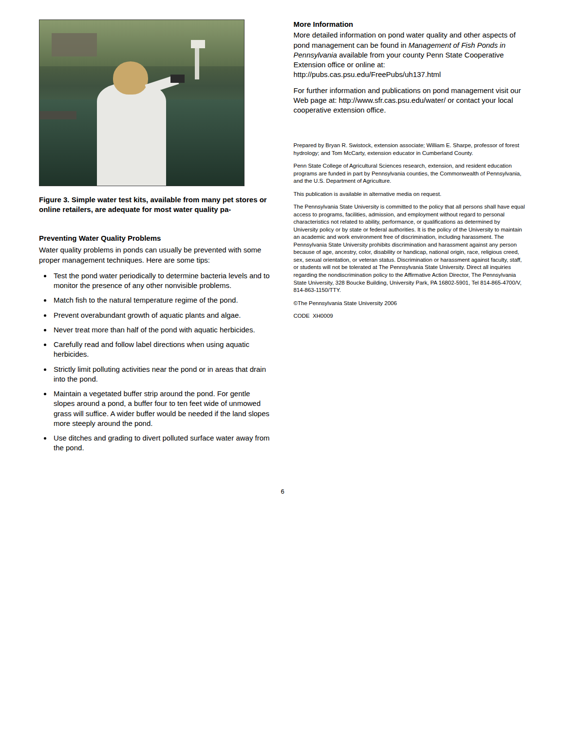Figure 3. Simple water test kits, available from many pet stores or online retailers, are adequate for most water quality pa-
Preventing Water Quality Problems
Water quality problems in ponds can usually be prevented with some proper management techniques. Here are some tips:
Test the pond water periodically to determine bacteria levels and to monitor the presence of any other nonvisible problems.
Match fish to the natural temperature regime of the pond.
Prevent overabundant growth of aquatic plants and algae.
Never treat more than half of the pond with aquatic herbicides.
Carefully read and follow label directions when using aquatic herbicides.
Strictly limit polluting activities near the pond or in areas that drain into the pond.
Maintain a vegetated buffer strip around the pond. For gentle slopes around a pond, a buffer four to ten feet wide of unmowed grass will suffice. A wider buffer would be needed if the land slopes more steeply around the pond.
Use ditches and grading to divert polluted surface water away from the pond.
More Information
More detailed information on pond water quality and other aspects of pond management can be found in Management of Fish Ponds in Pennsylvania available from your county Penn State Cooperative Extension office or online at: http://pubs.cas.psu.edu/FreePubs/uh137.html
For further information and publications on pond management visit our Web page at: http://www.sfr.cas.psu.edu/water/ or contact your local cooperative extension office.
Prepared by Bryan R. Swistock, extension associate; William E. Sharpe, professor of forest hydrology; and Tom McCarty, extension educator in Cumberland County.
Penn State College of Agricultural Sciences research, extension, and resident education programs are funded in part by Pennsylvania counties, the Commonwealth of Pennsylvania, and the U.S. Department of Agriculture.
This publication is available in alternative media on request.
The Pennsylvania State University is committed to the policy that all persons shall have equal access to programs, facilities, admission, and employment without regard to personal characteristics not related to ability, performance, or qualifications as determined by University policy or by state or federal authorities. It is the policy of the University to maintain an academic and work environment free of discrimination, including harassment. The Pennsylvania State University prohibits discrimination and harassment against any person because of age, ancestry, color, disability or handicap, national origin, race, religious creed, sex, sexual orientation, or veteran status. Discrimination or harassment against faculty, staff, or students will not be tolerated at The Pennsylvania State University. Direct all inquiries regarding the nondiscrimination policy to the Affirmative Action Director, The Pennsylvania State University, 328 Boucke Building, University Park, PA 16802-5901, Tel 814-865-4700/V, 814-863-1150/TTY.
©The Pennsylvania State University 2006
CODE XH0009
6